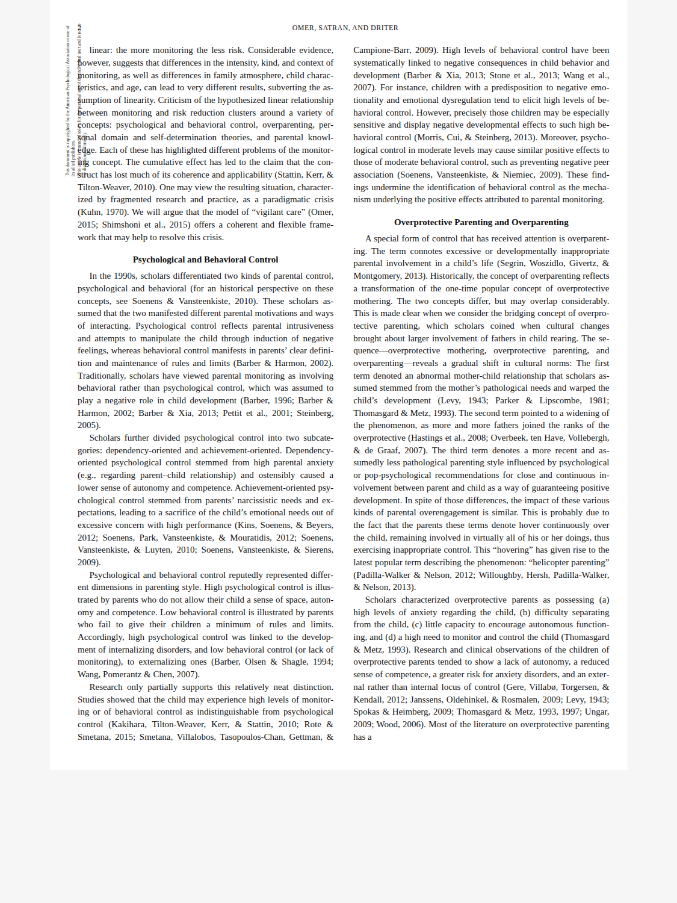This document is copyrighted by the American Psychological Association or one of its allied publishers.
This article is intended solely for the personal use of the individual user and is not to be disseminated broadly.
2
Omer, Satran, and Driter
linear: the more monitoring the less risk. Considerable evidence, however, suggests that differences in the intensity, kind, and context of monitoring, as well as differences in family atmosphere, child characteristics, and age, can lead to very different results, subverting the assumption of linearity. Criticism of the hypothesized linear relationship between monitoring and risk reduction clusters around a variety of concepts: psychological and behavioral control, overparenting, personal domain and self-determination theories, and parental knowledge. Each of these has highlighted different problems of the monitoring concept. The cumulative effect has led to the claim that the construct has lost much of its coherence and applicability (Stattin, Kerr, & Tilton-Weaver, 2010). One may view the resulting situation, characterized by fragmented research and practice, as a paradigmatic crisis (Kuhn, 1970). We will argue that the model of “vigilant care” (Omer, 2015; Shimshoni et al., 2015) offers a coherent and flexible framework that may help to resolve this crisis.
Psychological and Behavioral Control
In the 1990s, scholars differentiated two kinds of parental control, psychological and behavioral (for an historical perspective on these concepts, see Soenens & Vansteenkiste, 2010). These scholars assumed that the two manifested different parental motivations and ways of interacting. Psychological control reflects parental intrusiveness and attempts to manipulate the child through induction of negative feelings, whereas behavioral control manifests in parents’ clear definition and maintenance of rules and limits (Barber & Harmon, 2002). Traditionally, scholars have viewed parental monitoring as involving behavioral rather than psychological control, which was assumed to play a negative role in child development (Barber, 1996; Barber & Harmon, 2002; Barber & Xia, 2013; Pettit et al., 2001; Steinberg, 2005).
Scholars further divided psychological control into two subcategories: dependency-oriented and achievement-oriented. Dependency-oriented psychological control stemmed from high parental anxiety (e.g., regarding parent–child relationship) and ostensibly caused a lower sense of autonomy and competence. Achievement-oriented psychological control stemmed from parents’ narcissistic needs and expectations, leading to a sacrifice of the child’s emotional needs out of excessive concern with high performance (Kins, Soenens, & Beyers, 2012; Soenens, Park, Vansteenkiste, & Mouratidis, 2012; Soenens, Vansteenkiste, & Luyten, 2010; Soenens, Vansteenkiste, & Sierens, 2009).
Psychological and behavioral control reputedly represented different dimensions in parenting style. High psychological control is illustrated by parents who do not allow their child a sense of space, autonomy and competence. Low behavioral control is illustrated by parents who fail to give their children a minimum of rules and limits. Accordingly, high psychological control was linked to the development of internalizing disorders, and low behavioral control (or lack of monitoring), to externalizing ones (Barber, Olsen & Shagle, 1994; Wang, Pomerantz & Chen, 2007).
Research only partially supports this relatively neat distinction. Studies showed that the child may experience high levels of monitoring or of behavioral control as indistinguishable from psychological control (Kakihara, Tilton-Weaver, Kerr, & Stattin, 2010; Rote & Smetana, 2015; Smetana, Villalobos, Tasopoulos-Chan, Gettman, & Campione-Barr, 2009). High levels of behavioral control have been systematically linked to negative consequences in child behavior and development (Barber & Xia, 2013; Stone et al., 2013; Wang et al., 2007). For instance, children with a predisposition to negative emotionality and emotional dysregulation tend to elicit high levels of behavioral control. However, precisely those children may be especially sensitive and display negative developmental effects to such high behavioral control (Morris, Cui, & Steinberg, 2013). Moreover, psychological control in moderate levels may cause similar positive effects to those of moderate behavioral control, such as preventing negative peer association (Soenens, Vansteenkiste, & Niemiec, 2009). These findings undermine the identification of behavioral control as the mechanism underlying the positive effects attributed to parental monitoring.
Overprotective Parenting and Overparenting
A special form of control that has received attention is overparenting. The term connotes excessive or developmentally inappropriate parental involvement in a child’s life (Segrin, Woszidlo, Givertz, & Montgomery, 2013). Historically, the concept of overparenting reflects a transformation of the one-time popular concept of overprotective mothering. The two concepts differ, but may overlap considerably. This is made clear when we consider the bridging concept of overprotective parenting, which scholars coined when cultural changes brought about larger involvement of fathers in child rearing. The sequence—overprotective mothering, overprotective parenting, and overparenting—reveals a gradual shift in cultural norms: The first term denoted an abnormal mother-child relationship that scholars assumed stemmed from the mother’s pathological needs and warped the child’s development (Levy, 1943; Parker & Lipscombe, 1981; Thomasgard & Metz, 1993). The second term pointed to a widening of the phenomenon, as more and more fathers joined the ranks of the overprotective (Hastings et al., 2008; Overbeek, ten Have, Vollebergh, & de Graaf, 2007). The third term denotes a more recent and assumedly less pathological parenting style influenced by psychological or pop-psychological recommendations for close and continuous involvement between parent and child as a way of guaranteeing positive development. In spite of those differences, the impact of these various kinds of parental overengagement is similar. This is probably due to the fact that the parents these terms denote hover continuously over the child, remaining involved in virtually all of his or her doings, thus exercising inappropriate control. This “hovering” has given rise to the latest popular term describing the phenomenon: “helicopter parenting” (Padilla-Walker & Nelson, 2012; Willoughby, Hersh, Padilla-Walker, & Nelson, 2013).
Scholars characterized overprotective parents as possessing (a) high levels of anxiety regarding the child, (b) difficulty separating from the child, (c) little capacity to encourage autonomous functioning, and (d) a high need to monitor and control the child (Thomasgard & Metz, 1993). Research and clinical observations of the children of overprotective parents tended to show a lack of autonomy, a reduced sense of competence, a greater risk for anxiety disorders, and an external rather than internal locus of control (Gere, Villabø, Torgersen, & Kendall, 2012; Janssens, Oldehinkel, & Rosmalen, 2009; Levy, 1943; Spokas & Heimberg, 2009; Thomasgard & Metz, 1993, 1997; Ungar, 2009; Wood, 2006). Most of the literature on overprotective parenting has a